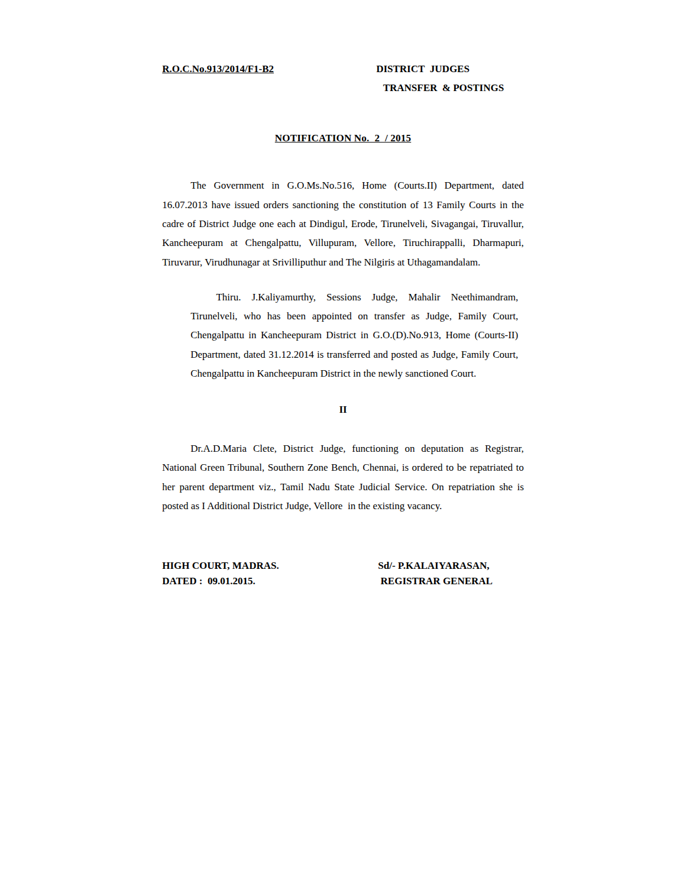R.O.C.No.913/2014/F1-B2
DISTRICT JUDGES
TRANSFER & POSTINGS
NOTIFICATION No. 2 / 2015
The Government in G.O.Ms.No.516, Home (Courts.II) Department, dated 16.07.2013 have issued orders sanctioning the constitution of 13 Family Courts in the cadre of District Judge one each at Dindigul, Erode, Tirunelveli, Sivagangai, Tiruvallur, Kancheepuram at Chengalpattu, Villupuram, Vellore, Tiruchirappalli, Dharmapuri, Tiruvarur, Virudhunagar at Srivilliputhur and The Nilgiris at Uthagamandalam.
Thiru. J.Kaliyamurthy, Sessions Judge, Mahalir Neethimandram, Tirunelveli, who has been appointed on transfer as Judge, Family Court, Chengalpattu in Kancheepuram District in G.O.(D).No.913, Home (Courts-II) Department, dated 31.12.2014 is transferred and posted as Judge, Family Court, Chengalpattu in Kancheepuram District in the newly sanctioned Court.
II
Dr.A.D.Maria Clete, District Judge, functioning on deputation as Registrar, National Green Tribunal, Southern Zone Bench, Chennai, is ordered to be repatriated to her parent department viz., Tamil Nadu State Judicial Service. On repatriation she is posted as I Additional District Judge, Vellore in the existing vacancy.
HIGH COURT, MADRAS.
DATED : 09.01.2015.
Sd/- P.KALAIYARASAN,
REGISTRAR GENERAL